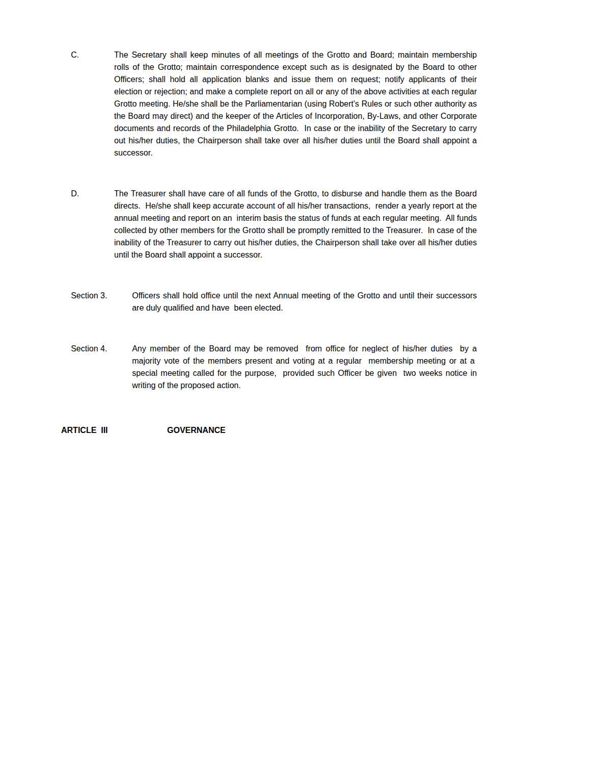C.
The Secretary shall keep minutes of all meetings of the Grotto and Board; maintain membership rolls of the Grotto; maintain correspondence except such as is designated by the Board to other Officers; shall hold all application blanks and issue them on request; notify applicants of their election or rejection; and make a complete report on all or any of the above activities at each regular Grotto meeting. He/she shall be the Parliamentarian (using Robert's Rules or such other authority as the Board may direct) and the keeper of the Articles of Incorporation, By-Laws, and other Corporate documents and records of the Philadelphia Grotto. In case or the inability of the Secretary to carry out his/her duties, the Chairperson shall take over all his/her duties until the Board shall appoint a successor.
D.
The Treasurer shall have care of all funds of the Grotto, to disburse and handle them as the Board directs. He/she shall keep accurate account of all his/her transactions, render a yearly report at the annual meeting and report on an interim basis the status of funds at each regular meeting. All funds collected by other members for the Grotto shall be promptly remitted to the Treasurer. In case of the inability of the Treasurer to carry out his/her duties, the Chairperson shall take over all his/her duties until the Board shall appoint a successor.
Section 3.
Officers shall hold office until the next Annual meeting of the Grotto and until their successors are duly qualified and have been elected.
Section 4.
Any member of the Board may be removed from office for neglect of his/her duties by a majority vote of the members present and voting at a regular membership meeting or at a special meeting called for the purpose, provided such Officer be given two weeks notice in writing of the proposed action.
ARTICLE IIIGOVERNANCE